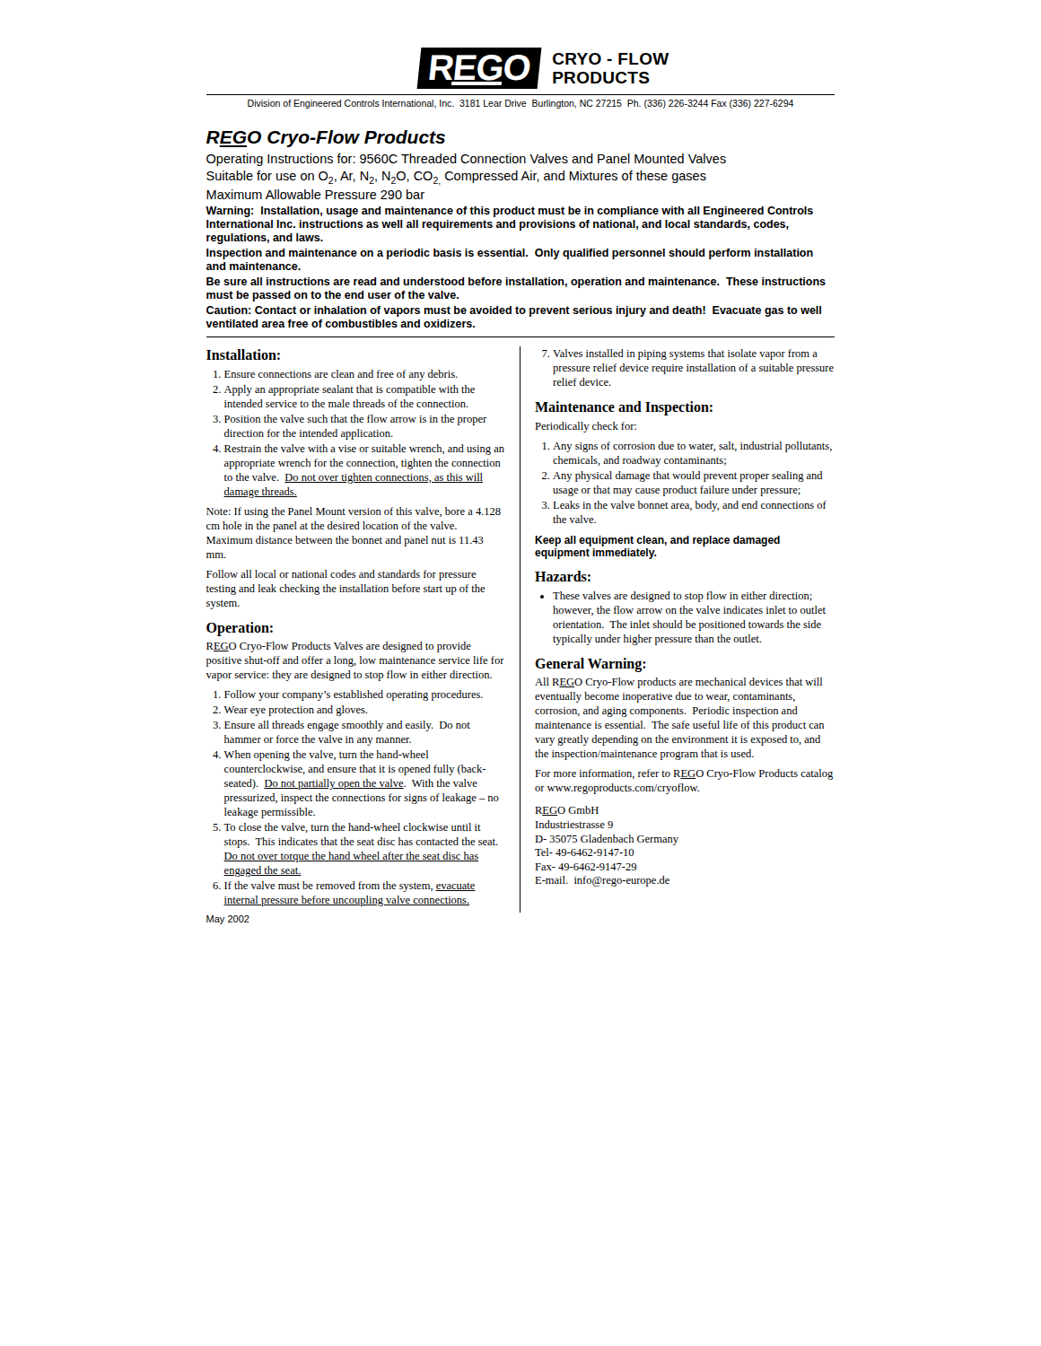REGO
CRYO - FLOW
PRODUCTS
Division of Engineered Controls International, Inc. 3181 Lear Drive Burlington, NC 27215 Ph. (336) 226-3244 Fax (336) 227-6294
REGO Cryo-Flow Products
Operating Instructions for: 9560C Threaded Connection Valves and Panel Mounted Valves
Suitable for use on O2, Ar, N2, N2O, CO2, Compressed Air, and Mixtures of these gases
Maximum Allowable Pressure 290 bar
Warning: Installation, usage and maintenance of this product must be in compliance with all Engineered Controls International Inc. instructions as well all requirements and provisions of national, and local standards, codes, regulations, and laws.
Inspection and maintenance on a periodic basis is essential. Only qualified personnel should perform installation and maintenance.
Be sure all instructions are read and understood before installation, operation and maintenance. These instructions must be passed on to the end user of the valve.
Caution: Contact or inhalation of vapors must be avoided to prevent serious injury and death! Evacuate gas to well ventilated area free of combustibles and oxidizers.
Installation:
Ensure connections are clean and free of any debris.
Apply an appropriate sealant that is compatible with the intended service to the male threads of the connection.
Position the valve such that the flow arrow is in the proper direction for the intended application.
Restrain the valve with a vise or suitable wrench, and using an appropriate wrench for the connection, tighten the connection to the valve. Do not over tighten connections, as this will damage threads.
Note: If using the Panel Mount version of this valve, bore a 4.128 cm hole in the panel at the desired location of the valve. Maximum distance between the bonnet and panel nut is 11.43 mm.
Follow all local or national codes and standards for pressure testing and leak checking the installation before start up of the system.
Operation:
REGO Cryo-Flow Products Valves are designed to provide positive shut-off and offer a long, low maintenance service life for vapor service: they are designed to stop flow in either direction.
Follow your company’s established operating procedures.
Wear eye protection and gloves.
Ensure all threads engage smoothly and easily. Do not hammer or force the valve in any manner.
When opening the valve, turn the hand-wheel counterclockwise, and ensure that it is opened fully (back-seated). Do not partially open the valve. With the valve pressurized, inspect the connections for signs of leakage – no leakage permissible.
To close the valve, turn the hand-wheel clockwise until it stops. This indicates that the seat disc has contacted the seat. Do not over torque the hand wheel after the seat disc has engaged the seat.
If the valve must be removed from the system, evacuate internal pressure before uncoupling valve connections.
Valves installed in piping systems that isolate vapor from a pressure relief device require installation of a suitable pressure relief device.
Maintenance and Inspection:
Periodically check for:
Any signs of corrosion due to water, salt, industrial pollutants, chemicals, and roadway contaminants;
Any physical damage that would prevent proper sealing and usage or that may cause product failure under pressure;
Leaks in the valve bonnet area, body, and end connections of the valve.
Keep all equipment clean, and replace damaged equipment immediately.
Hazards:
These valves are designed to stop flow in either direction; however, the flow arrow on the valve indicates inlet to outlet orientation. The inlet should be positioned towards the side typically under higher pressure than the outlet.
General Warning:
All REGO Cryo-Flow products are mechanical devices that will eventually become inoperative due to wear, contaminants, corrosion, and aging components. Periodic inspection and maintenance is essential. The safe useful life of this product can vary greatly depending on the environment it is exposed to, and the inspection/maintenance program that is used.
For more information, refer to REGO Cryo-Flow Products catalog or www.regoproducts.com/cryoflow.
REGO GmbH
Industriestrasse 9
D- 35075 Gladenbach Germany
Tel- 49-6462-9147-10
Fax- 49-6462-9147-29
E-mail. info@rego-europe.de
May 2002